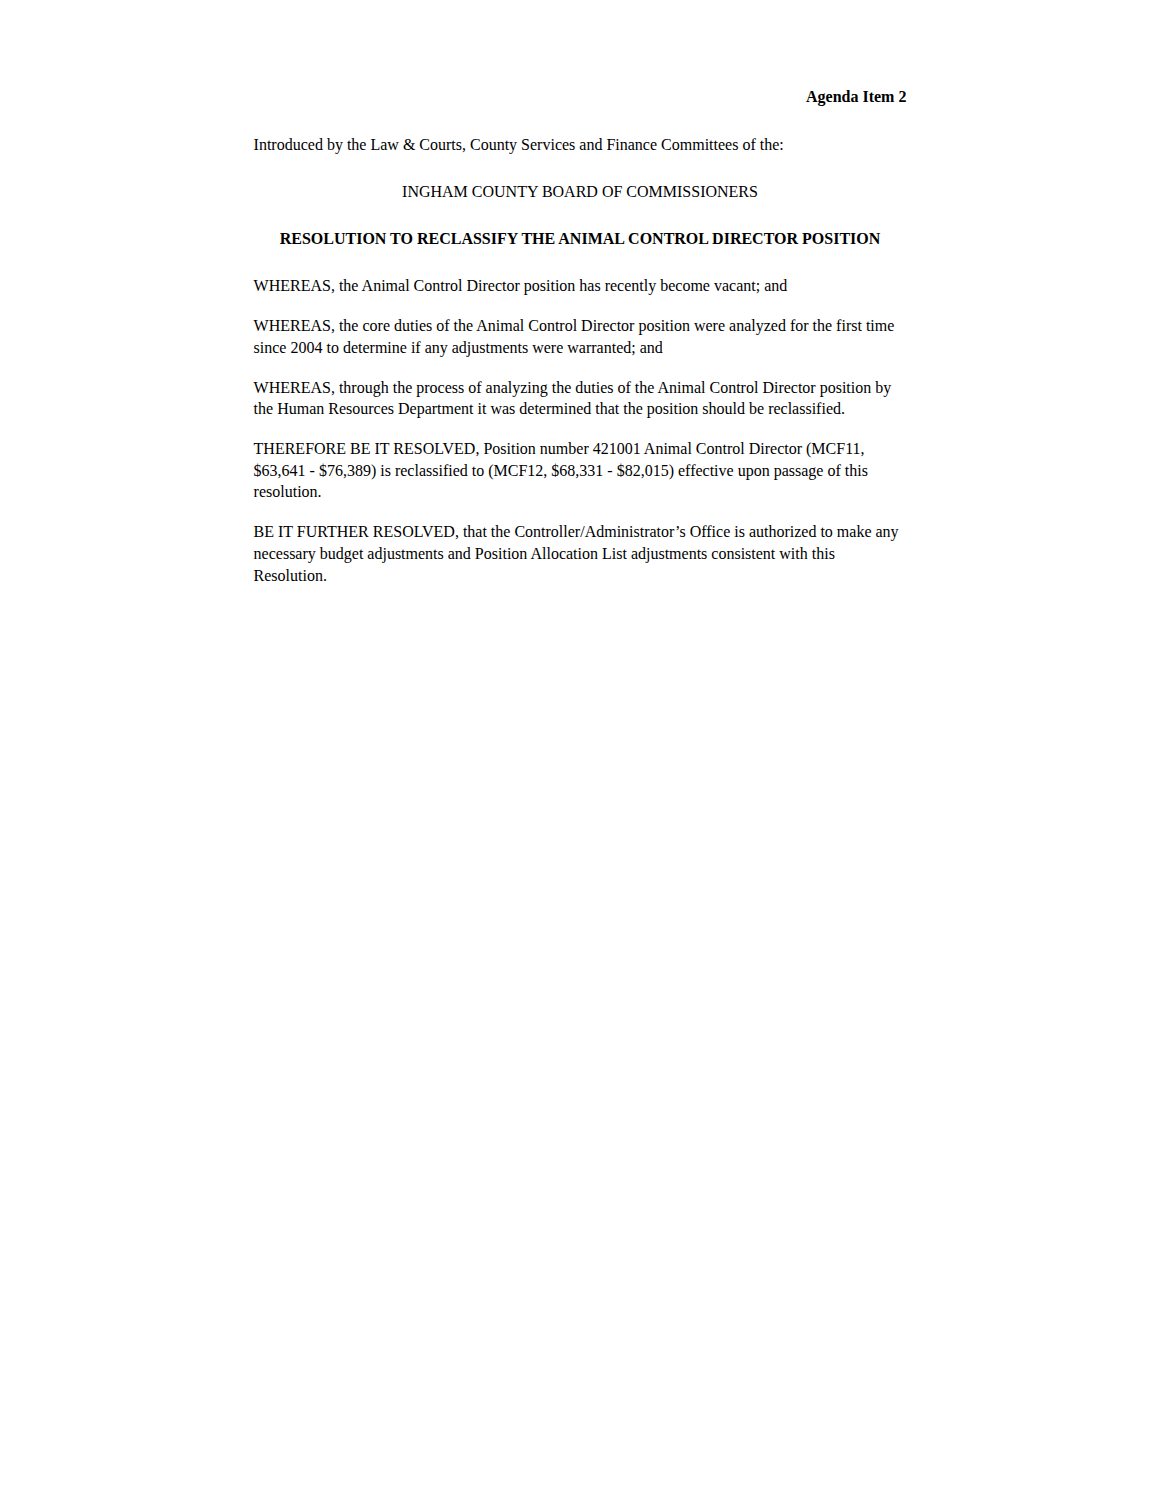Agenda Item 2
Introduced by the Law & Courts, County Services and Finance Committees of the:
INGHAM COUNTY BOARD OF COMMISSIONERS
RESOLUTION TO RECLASSIFY THE ANIMAL CONTROL DIRECTOR POSITION
WHEREAS, the Animal Control Director position has recently become vacant; and
WHEREAS, the core duties of the Animal Control Director position were analyzed for the first time since 2004 to determine if any adjustments were warranted; and
WHEREAS, through the process of analyzing the duties of the Animal Control Director position by the Human Resources Department it was determined that the position should be reclassified.
THEREFORE BE IT RESOLVED, Position number 421001 Animal Control Director (MCF11, $63,641 - $76,389) is reclassified to (MCF12, $68,331 - $82,015) effective upon passage of this resolution.
BE IT FURTHER RESOLVED, that the Controller/Administrator’s Office is authorized to make any necessary budget adjustments and Position Allocation List adjustments consistent with this Resolution.